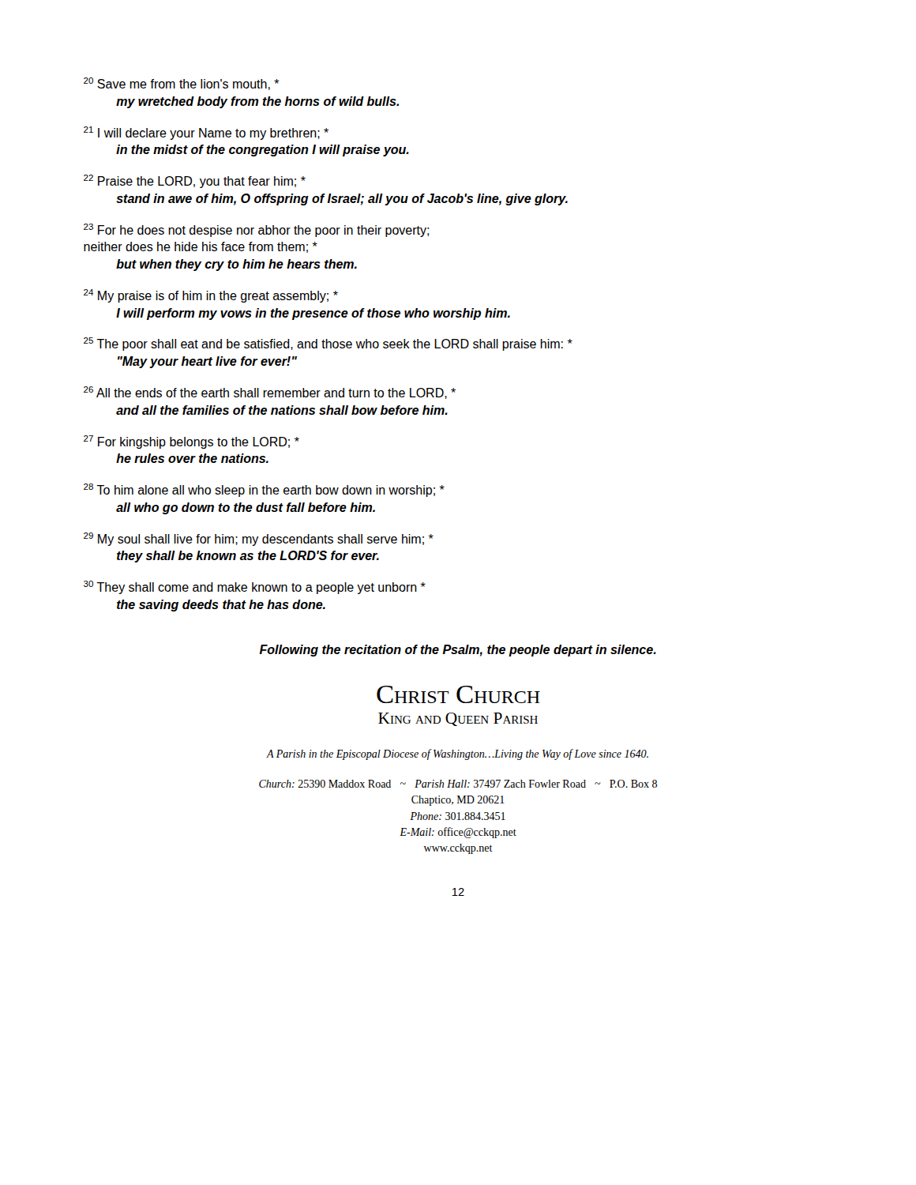20 Save me from the lion's mouth, * my wretched body from the horns of wild bulls.
21 I will declare your Name to my brethren; * in the midst of the congregation I will praise you.
22 Praise the LORD, you that fear him; * stand in awe of him, O offspring of Israel; all you of Jacob's line, give glory.
23 For he does not despise nor abhor the poor in their poverty;
neither does he hide his face from them; * but when they cry to him he hears them.
24 My praise is of him in the great assembly; * I will perform my vows in the presence of those who worship him.
25 The poor shall eat and be satisfied, and those who seek the LORD shall praise him: * "May your heart live for ever!"
26 All the ends of the earth shall remember and turn to the LORD, * and all the families of the nations shall bow before him.
27 For kingship belongs to the LORD; * he rules over the nations.
28 To him alone all who sleep in the earth bow down in worship; * all who go down to the dust fall before him.
29 My soul shall live for him; my descendants shall serve him; * they shall be known as the LORD'S for ever.
30 They shall come and make known to a people yet unborn * the saving deeds that he has done.
Following the recitation of the Psalm, the people depart in silence.
Christ Church
King and Queen Parish
A Parish in the Episcopal Diocese of Washington…Living the Way of Love since 1640.
Church: 25390 Maddox Road ~ Parish Hall: 37497 Zach Fowler Road ~ P.O. Box 8
Chaptico, MD 20621
Phone: 301.884.3451
E-Mail: office@cckqp.net
www.cckqp.net
12